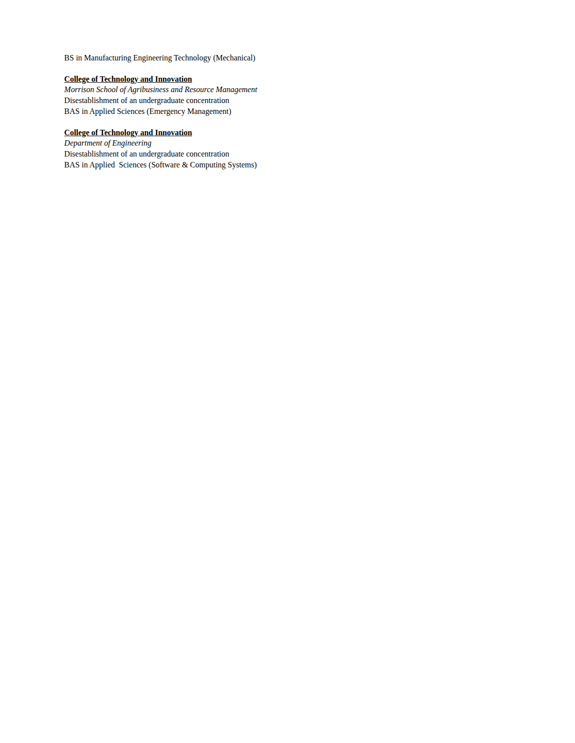BS in Manufacturing Engineering Technology (Mechanical)
College of Technology and Innovation
Morrison School of Agribusiness and Resource Management
Disestablishment of an undergraduate concentration
BAS in Applied Sciences (Emergency Management)
College of Technology and Innovation
Department of Engineering
Disestablishment of an undergraduate concentration
BAS in Applied Sciences (Software & Computing Systems)